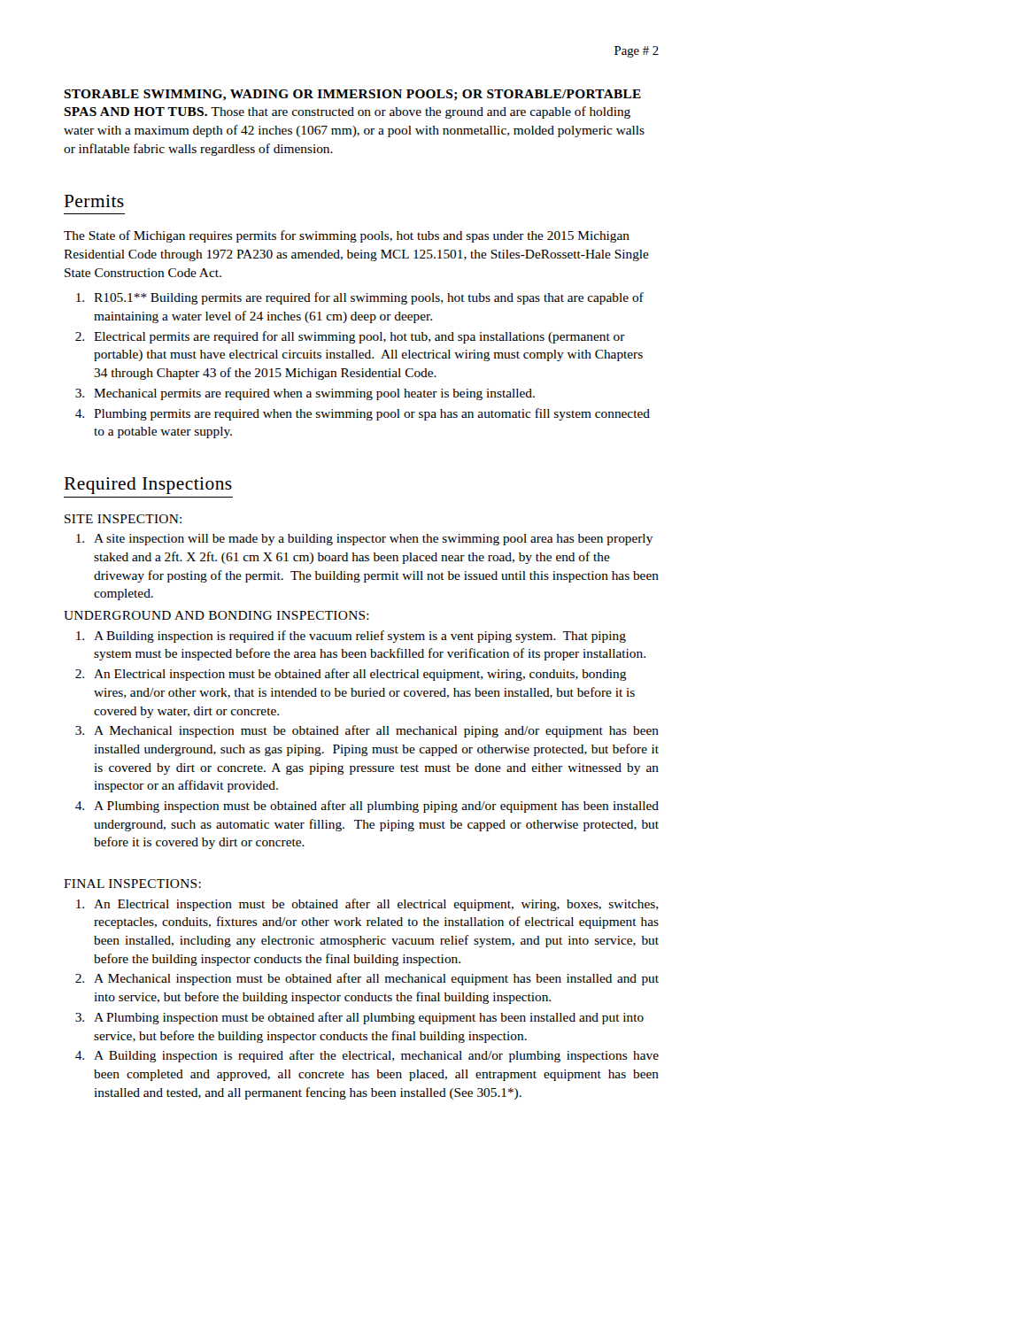Page # 2
STORABLE SWIMMING, WADING OR IMMERSION POOLS; OR STORABLE/PORTABLE SPAS AND HOT TUBS. Those that are constructed on or above the ground and are capable of holding water with a maximum depth of 42 inches (1067 mm), or a pool with nonmetallic, molded polymeric walls or inflatable fabric walls regardless of dimension.
Permits
The State of Michigan requires permits for swimming pools, hot tubs and spas under the 2015 Michigan Residential Code through 1972 PA230 as amended, being MCL 125.1501, the Stiles-DeRossett-Hale Single State Construction Code Act.
R105.1** Building permits are required for all swimming pools, hot tubs and spas that are capable of maintaining a water level of 24 inches (61 cm) deep or deeper.
Electrical permits are required for all swimming pool, hot tub, and spa installations (permanent or portable) that must have electrical circuits installed. All electrical wiring must comply with Chapters 34 through Chapter 43 of the 2015 Michigan Residential Code.
Mechanical permits are required when a swimming pool heater is being installed.
Plumbing permits are required when the swimming pool or spa has an automatic fill system connected to a potable water supply.
Required Inspections
SITE INSPECTION:
A site inspection will be made by a building inspector when the swimming pool area has been properly staked and a 2ft. X 2ft. (61 cm X 61 cm) board has been placed near the road, by the end of the driveway for posting of the permit. The building permit will not be issued until this inspection has been completed.
UNDERGROUND AND BONDING INSPECTIONS:
A Building inspection is required if the vacuum relief system is a vent piping system. That piping system must be inspected before the area has been backfilled for verification of its proper installation.
An Electrical inspection must be obtained after all electrical equipment, wiring, conduits, bonding wires, and/or other work, that is intended to be buried or covered, has been installed, but before it is covered by water, dirt or concrete.
A Mechanical inspection must be obtained after all mechanical piping and/or equipment has been installed underground, such as gas piping. Piping must be capped or otherwise protected, but before it is covered by dirt or concrete. A gas piping pressure test must be done and either witnessed by an inspector or an affidavit provided.
A Plumbing inspection must be obtained after all plumbing piping and/or equipment has been installed underground, such as automatic water filling. The piping must be capped or otherwise protected, but before it is covered by dirt or concrete.
FINAL INSPECTIONS:
An Electrical inspection must be obtained after all electrical equipment, wiring, boxes, switches, receptacles, conduits, fixtures and/or other work related to the installation of electrical equipment has been installed, including any electronic atmospheric vacuum relief system, and put into service, but before the building inspector conducts the final building inspection.
A Mechanical inspection must be obtained after all mechanical equipment has been installed and put into service, but before the building inspector conducts the final building inspection.
A Plumbing inspection must be obtained after all plumbing equipment has been installed and put into service, but before the building inspector conducts the final building inspection.
A Building inspection is required after the electrical, mechanical and/or plumbing inspections have been completed and approved, all concrete has been placed, all entrapment equipment has been installed and tested, and all permanent fencing has been installed (See 305.1*).